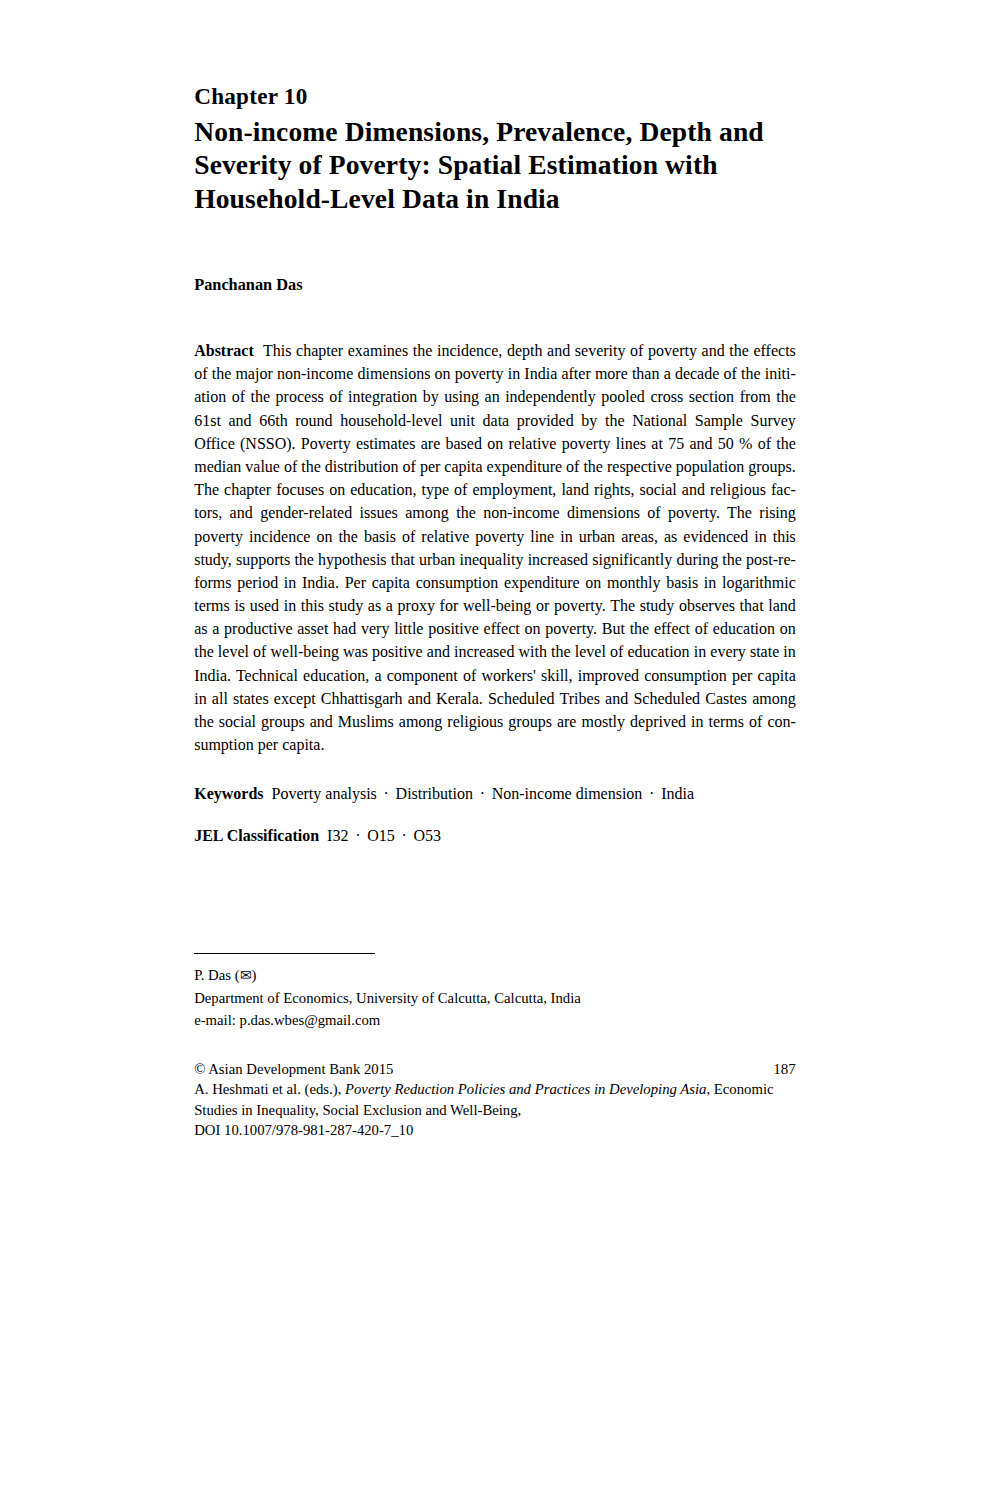Chapter 10
Non-income Dimensions, Prevalence, Depth and Severity of Poverty: Spatial Estimation with Household-Level Data in India
Panchanan Das
Abstract This chapter examines the incidence, depth and severity of poverty and the effects of the major non-income dimensions on poverty in India after more than a decade of the initiation of the process of integration by using an independently pooled cross section from the 61st and 66th round household-level unit data provided by the National Sample Survey Office (NSSO). Poverty estimates are based on relative poverty lines at 75 and 50 % of the median value of the distribution of per capita expenditure of the respective population groups. The chapter focuses on education, type of employment, land rights, social and religious factors, and gender-related issues among the non-income dimensions of poverty. The rising poverty incidence on the basis of relative poverty line in urban areas, as evidenced in this study, supports the hypothesis that urban inequality increased significantly during the post-reforms period in India. Per capita consumption expenditure on monthly basis in logarithmic terms is used in this study as a proxy for well-being or poverty. The study observes that land as a productive asset had very little positive effect on poverty. But the effect of education on the level of well-being was positive and increased with the level of education in every state in India. Technical education, a component of workers' skill, improved consumption per capita in all states except Chhattisgarh and Kerala. Scheduled Tribes and Scheduled Castes among the social groups and Muslims among religious groups are mostly deprived in terms of consumption per capita.
Keywords Poverty analysis·Distribution·Non-income dimension·India
JEL Classification I32·O15·O53
P. Das (✉)
Department of Economics, University of Calcutta, Calcutta, India
e-mail: p.das.wbes@gmail.com
187
© Asian Development Bank 2015
A. Heshmati et al. (eds.), Poverty Reduction Policies and Practices in Developing Asia, Economic Studies in Inequality, Social Exclusion and Well-Being,
DOI 10.1007/978-981-287-420-7_10